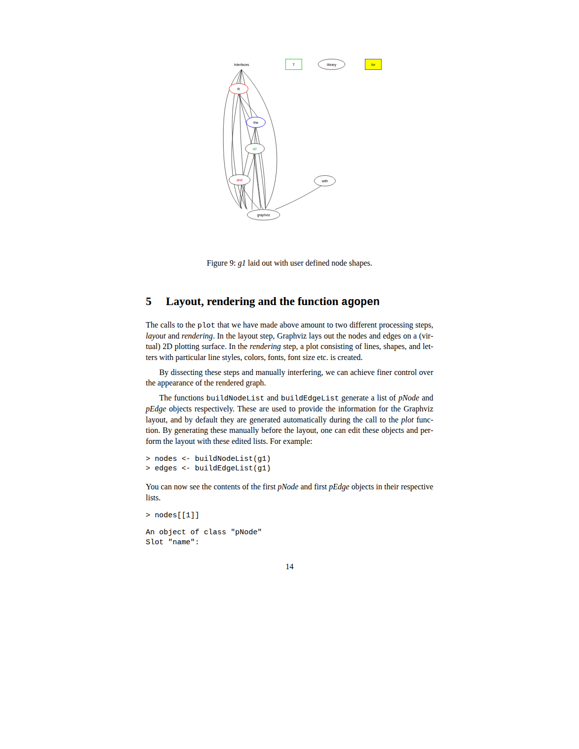Interfaces T library for R the AT and with graphviz
Figure 9: g1 laid out with user defined node shapes.
5 Layout, rendering and the function agopen
The calls to the plot that we have made above amount to two different processing steps, layout and rendering. In the layout step, Graphviz lays out the nodes and edges on a (virtual) 2D plotting surface. In the rendering step, a plot consisting of lines, shapes, and letters with particular line styles, colors, fonts, font size etc. is created.
By dissecting these steps and manually interfering, we can achieve finer control over the appearance of the rendered graph.
The functions buildNodeList and buildEdgeList generate a list of pNode and pEdge objects respectively. These are used to provide the information for the Graphviz layout, and by default they are generated automatically during the call to the plot function. By generating these manually before the layout, one can edit these objects and perform the layout with these edited lists. For example:
> nodes <- buildNodeList(g1)
> edges <- buildEdgeList(g1)
You can now see the contents of the first pNode and first pEdge objects in their respective lists.
> nodes[[1]]
An object of class "pNode"
Slot "name":
14